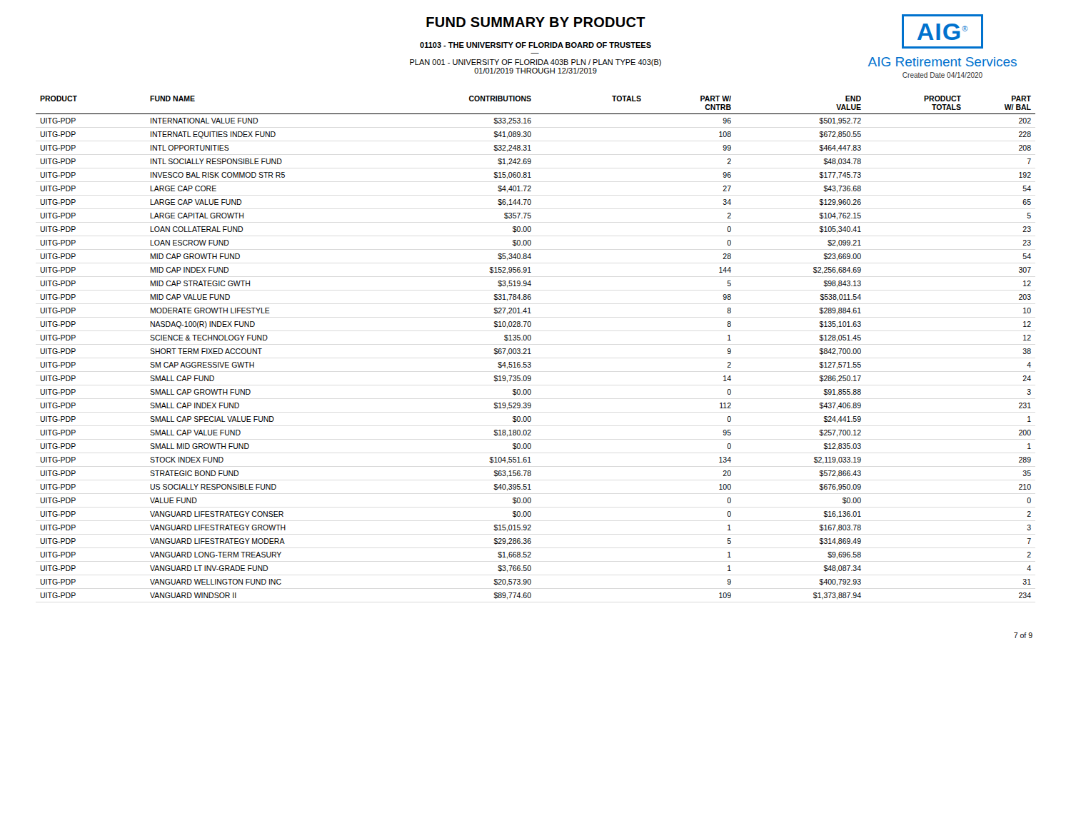AIG®
AIG Retirement Services
Created Date 04/14/2020
FUND SUMMARY BY PRODUCT
01103 - THE UNIVERSITY OF FLORIDA BOARD OF TRUSTEES
—
PLAN 001 - UNIVERSITY OF FLORIDA 403B PLN / PLAN TYPE 403(B)
01/01/2019 THROUGH 12/31/2019
| PRODUCT | FUND NAME | CONTRIBUTIONS | TOTALS | PART W/ | END | PRODUCT | PART |
| --- | --- | --- | --- | --- | --- | --- | --- |
| | | | | CNTRB | VALUE | TOTALS | W/ BAL |
| UITG-PDP | INTERNATIONAL VALUE FUND | $33,253.16 | | 96 | $501,952.72 | | 202 |
| UITG-PDP | INTERNATL EQUITIES INDEX FUND | $41,089.30 | | 108 | $672,850.55 | | 228 |
| UITG-PDP | INTL OPPORTUNITIES | $32,248.31 | | 99 | $464,447.83 | | 208 |
| UITG-PDP | INTL SOCIALLY RESPONSIBLE FUND | $1,242.69 | | 2 | $48,034.78 | | 7 |
| UITG-PDP | INVESCO BAL RISK COMMOD STR R5 | $15,060.81 | | 96 | $177,745.73 | | 192 |
| UITG-PDP | LARGE CAP CORE | $4,401.72 | | 27 | $43,736.68 | | 54 |
| UITG-PDP | LARGE CAP VALUE FUND | $6,144.70 | | 34 | $129,960.26 | | 65 |
| UITG-PDP | LARGE CAPITAL GROWTH | $357.75 | | 2 | $104,762.15 | | 5 |
| UITG-PDP | LOAN COLLATERAL FUND | $0.00 | | 0 | $105,340.41 | | 23 |
| UITG-PDP | LOAN ESCROW FUND | $0.00 | | 0 | $2,099.21 | | 23 |
| UITG-PDP | MID CAP GROWTH FUND | $5,340.84 | | 28 | $23,669.00 | | 54 |
| UITG-PDP | MID CAP INDEX FUND | $152,956.91 | | 144 | $2,256,684.69 | | 307 |
| UITG-PDP | MID CAP STRATEGIC GWTH | $3,519.94 | | 5 | $98,843.13 | | 12 |
| UITG-PDP | MID CAP VALUE FUND | $31,784.86 | | 98 | $538,011.54 | | 203 |
| UITG-PDP | MODERATE GROWTH LIFESTYLE | $27,201.41 | | 8 | $289,884.61 | | 10 |
| UITG-PDP | NASDAQ-100(R) INDEX FUND | $10,028.70 | | 8 | $135,101.63 | | 12 |
| UITG-PDP | SCIENCE & TECHNOLOGY FUND | $135.00 | | 1 | $128,051.45 | | 12 |
| UITG-PDP | SHORT TERM FIXED ACCOUNT | $67,003.21 | | 9 | $842,700.00 | | 38 |
| UITG-PDP | SM CAP AGGRESSIVE GWTH | $4,516.53 | | 2 | $127,571.55 | | 4 |
| UITG-PDP | SMALL CAP FUND | $19,735.09 | | 14 | $286,250.17 | | 24 |
| UITG-PDP | SMALL CAP GROWTH FUND | $0.00 | | 0 | $91,855.88 | | 3 |
| UITG-PDP | SMALL CAP INDEX FUND | $19,529.39 | | 112 | $437,406.89 | | 231 |
| UITG-PDP | SMALL CAP SPECIAL VALUE FUND | $0.00 | | 0 | $24,441.59 | | 1 |
| UITG-PDP | SMALL CAP VALUE FUND | $18,180.02 | | 95 | $257,700.12 | | 200 |
| UITG-PDP | SMALL MID GROWTH FUND | $0.00 | | 0 | $12,835.03 | | 1 |
| UITG-PDP | STOCK INDEX FUND | $104,551.61 | | 134 | $2,119,033.19 | | 289 |
| UITG-PDP | STRATEGIC BOND FUND | $63,156.78 | | 20 | $572,866.43 | | 35 |
| UITG-PDP | US SOCIALLY RESPONSIBLE FUND | $40,395.51 | | 100 | $676,950.09 | | 210 |
| UITG-PDP | VALUE FUND | $0.00 | | 0 | $0.00 | | 0 |
| UITG-PDP | VANGUARD LIFESTRATEGY CONSER | $0.00 | | 0 | $16,136.01 | | 2 |
| UITG-PDP | VANGUARD LIFESTRATEGY GROWTH | $15,015.92 | | 1 | $167,803.78 | | 3 |
| UITG-PDP | VANGUARD LIFESTRATEGY MODERA | $29,286.36 | | 5 | $314,869.49 | | 7 |
| UITG-PDP | VANGUARD LONG-TERM TREASURY | $1,668.52 | | 1 | $9,696.58 | | 2 |
| UITG-PDP | VANGUARD LT INV-GRADE FUND | $3,766.50 | | 1 | $48,087.34 | | 4 |
| UITG-PDP | VANGUARD WELLINGTON FUND INC | $20,573.90 | | 9 | $400,792.93 | | 31 |
| UITG-PDP | VANGUARD WINDSOR II | $89,774.60 | | 109 | $1,373,887.94 | | 234 |
7 of 9